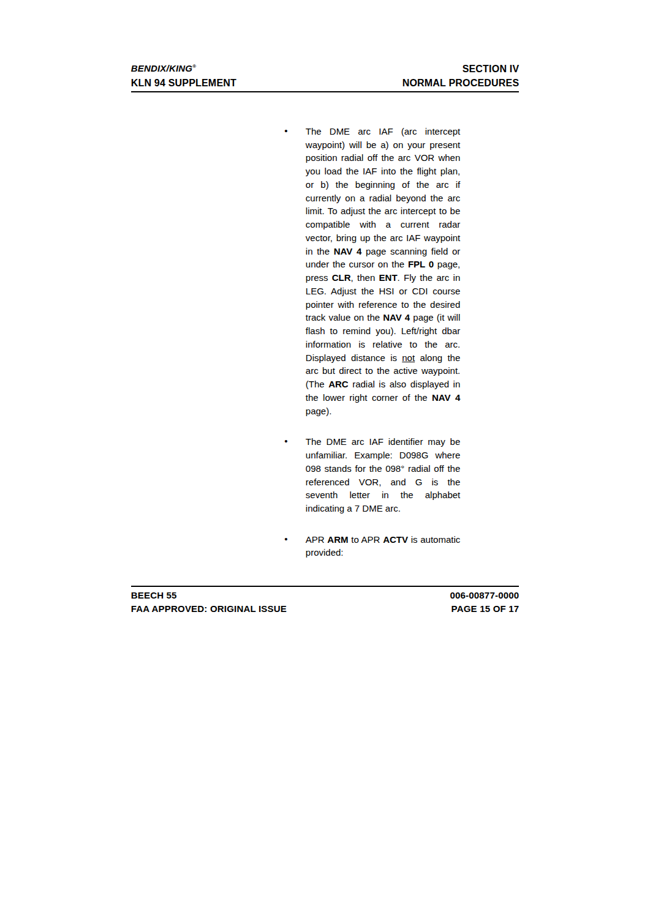| BENDIX/KING ® | SECTION IV |
| KLN 94 SUPPLEMENT | NORMAL PROCEDURES |
The DME arc IAF (arc intercept waypoint) will be a) on your present position radial off the arc VOR when you load the IAF into the flight plan, or b) the beginning of the arc if currently on a radial beyond the arc limit. To adjust the arc intercept to be compatible with a current radar vector, bring up the arc IAF waypoint in the NAV 4 page scanning field or under the cursor on the FPL 0 page, press CLR, then ENT. Fly the arc in LEG. Adjust the HSI or CDI course pointer with reference to the desired track value on the NAV 4 page (it will flash to remind you). Left/right dbar information is relative to the arc. Displayed distance is not along the arc but direct to the active waypoint. (The ARC radial is also displayed in the lower right corner of the NAV 4 page).
The DME arc IAF identifier may be unfamiliar. Example: D098G where 098 stands for the 098° radial off the referenced VOR, and G is the seventh letter in the alphabet indicating a 7 DME arc.
APR ARM to APR ACTV is automatic provided:
| BEECH 55 | 006-00877-0000 |
| FAA APPROVED: ORIGINAL ISSUE | PAGE 15 OF 17 |